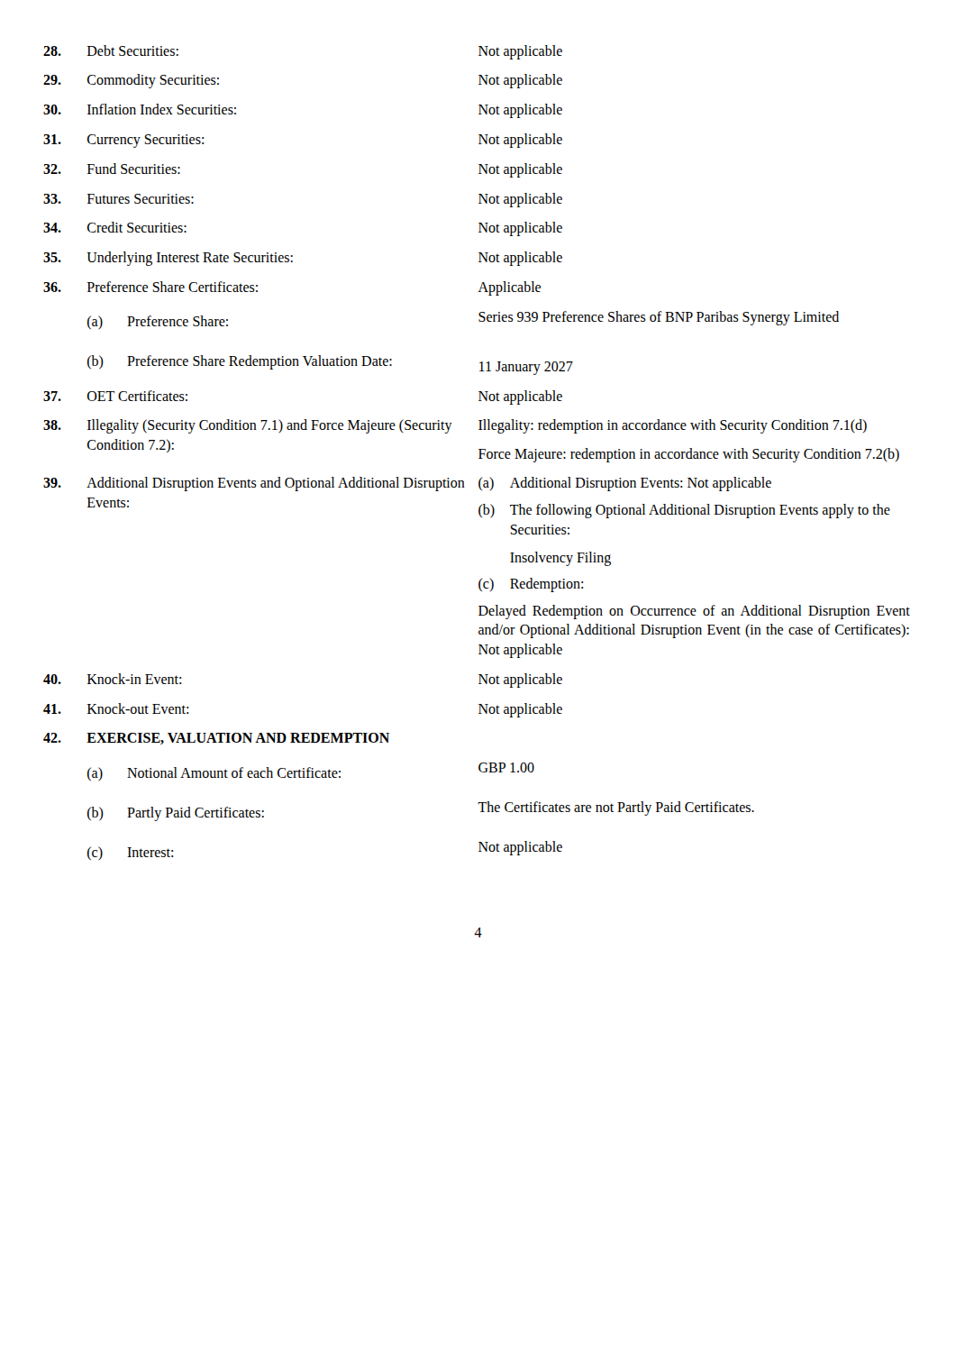| 28. | Debt Securities: | Not applicable |
| 29. | Commodity Securities: | Not applicable |
| 30. | Inflation Index Securities: | Not applicable |
| 31. | Currency Securities: | Not applicable |
| 32. | Fund Securities: | Not applicable |
| 33. | Futures Securities: | Not applicable |
| 34. | Credit Securities: | Not applicable |
| 35. | Underlying Interest Rate Securities: | Not applicable |
| 36. | Preference Share Certificates: | Applicable |
| | / (a) / Preference Share: / | Series 939 Preference Shares of BNP Paribas Synergy Limited |
| | / (b) / Preference Share Redemption Valuation Date: / | 11 January 2027 |
| 37. | OET Certificates: | Not applicable |
| 38. | Illegality (Security Condition 7.1) and Force Majeure (Security Condition 7.2): | Illegality: redemption in accordance with Security Condition 7.1(d) Force Majeure: redemption in accordance with Security Condition 7.2(b) |
| 39. | Additional Disruption Events and Optional Additional Disruption Events: | (a) Additional Disruption Events: Not applicable (b) The following Optional Additional Disruption Events apply to the Securities: Insolvency Filing (c) Redemption: Delayed Redemption on Occurrence of an Additional Disruption Event and/or Optional Additional Disruption Event (in the case of Certificates): Not applicable |
| 40. | Knock-in Event: | Not applicable |
| 41. | Knock-out Event: | Not applicable |
| 42. | Exercise, Valuation and Redemption |
| | / (a) / Notional Amount of each Certificate: / | GBP 1.00 |
| | / (b) / Partly Paid Certificates: / | The Certificates are not Partly Paid Certificates. |
| | / (c) / Interest: / | Not applicable |
4